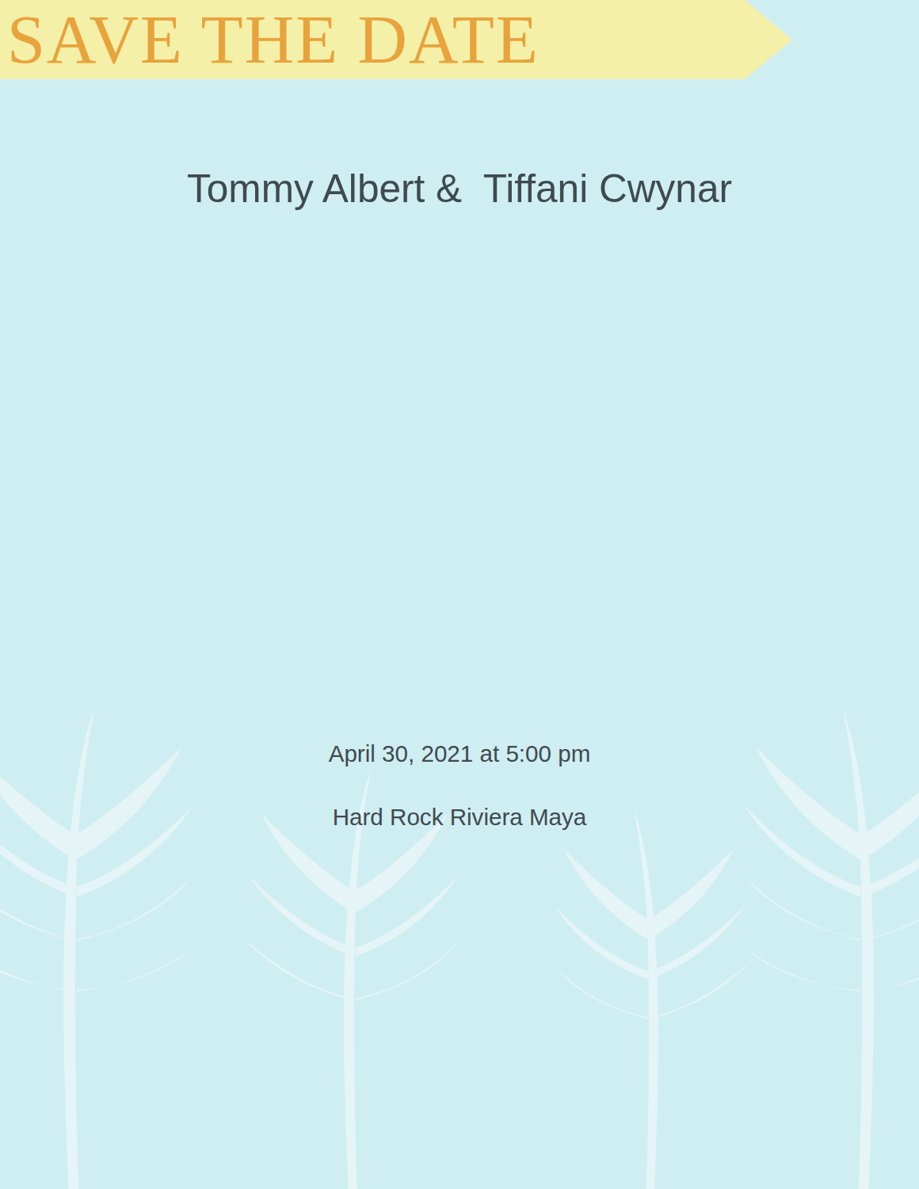SAVE THE DATE
Tommy Albert & Tiffani Cwynar
April 30, 2021 at 5:00 pm
Hard Rock Riviera Maya